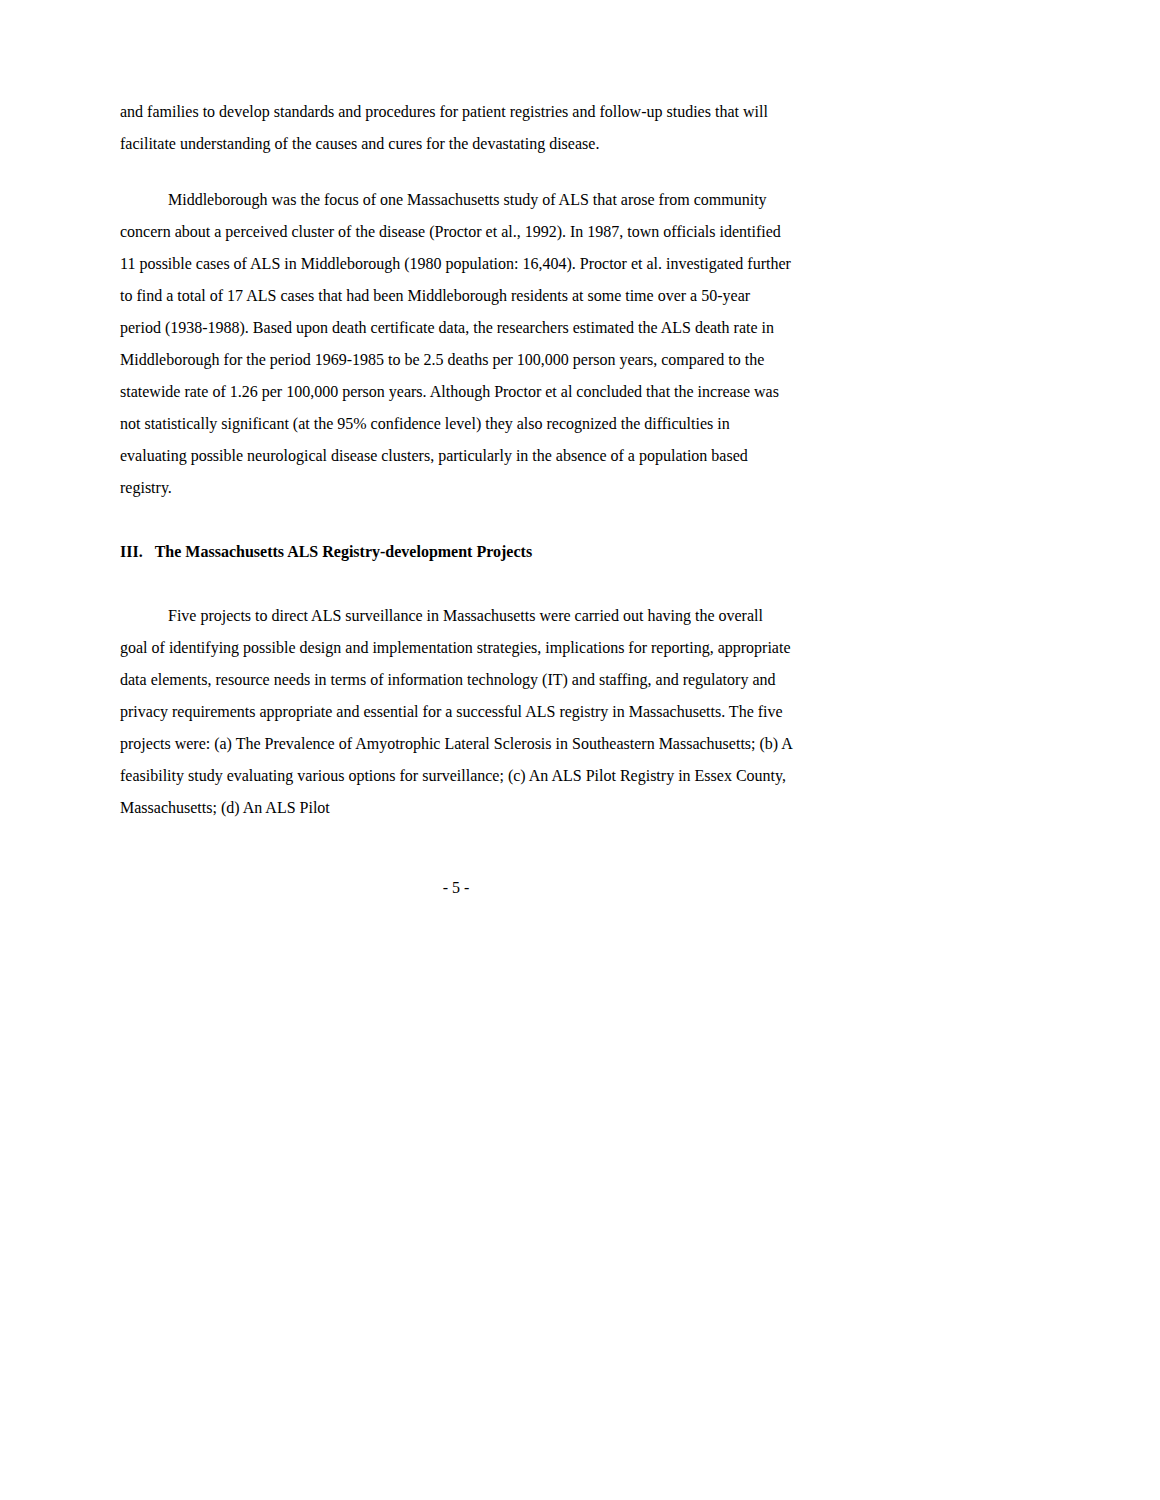and families to develop standards and procedures for patient registries and follow-up studies that will facilitate understanding of the causes and cures for the devastating disease.
Middleborough was the focus of one Massachusetts study of ALS that arose from community concern about a perceived cluster of the disease (Proctor et al., 1992). In 1987, town officials identified 11 possible cases of ALS in Middleborough (1980 population: 16,404). Proctor et al. investigated further to find a total of 17 ALS cases that had been Middleborough residents at some time over a 50-year period (1938-1988). Based upon death certificate data, the researchers estimated the ALS death rate in Middleborough for the period 1969-1985 to be 2.5 deaths per 100,000 person years, compared to the statewide rate of 1.26 per 100,000 person years. Although Proctor et al concluded that the increase was not statistically significant (at the 95% confidence level) they also recognized the difficulties in evaluating possible neurological disease clusters, particularly in the absence of a population based registry.
III. The Massachusetts ALS Registry-development Projects
Five projects to direct ALS surveillance in Massachusetts were carried out having the overall goal of identifying possible design and implementation strategies, implications for reporting, appropriate data elements, resource needs in terms of information technology (IT) and staffing, and regulatory and privacy requirements appropriate and essential for a successful ALS registry in Massachusetts. The five projects were: (a) The Prevalence of Amyotrophic Lateral Sclerosis in Southeastern Massachusetts; (b) A feasibility study evaluating various options for surveillance; (c) An ALS Pilot Registry in Essex County, Massachusetts; (d) An ALS Pilot
- 5 -